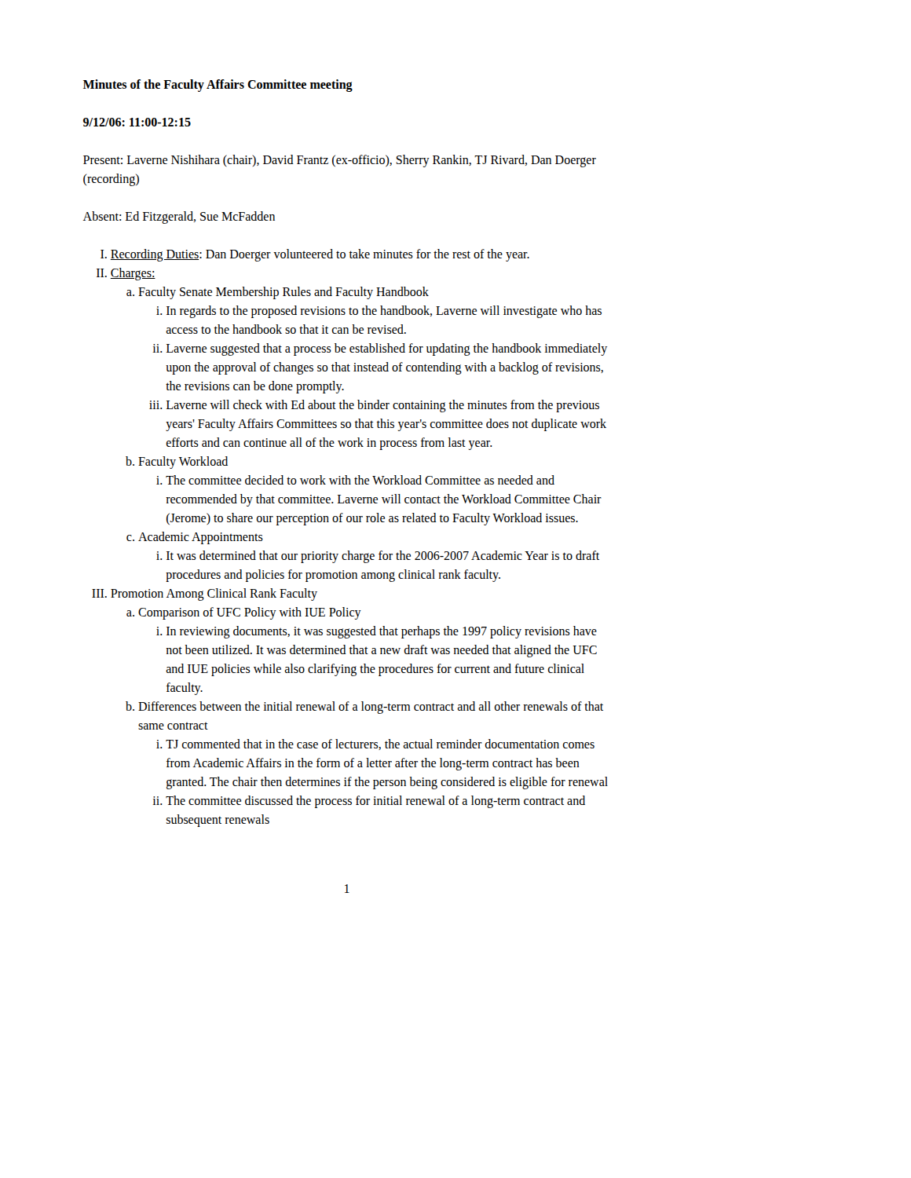Minutes of the Faculty Affairs Committee meeting
9/12/06: 11:00-12:15
Present: Laverne Nishihara (chair), David Frantz (ex-officio), Sherry Rankin, TJ Rivard, Dan Doerger (recording)
Absent: Ed Fitzgerald, Sue McFadden
Recording Duties: Dan Doerger volunteered to take minutes for the rest of the year.
Charges:
Faculty Senate Membership Rules and Faculty Handbook
In regards to the proposed revisions to the handbook, Laverne will investigate who has access to the handbook so that it can be revised.
Laverne suggested that a process be established for updating the handbook immediately upon the approval of changes so that instead of contending with a backlog of revisions, the revisions can be done promptly.
Laverne will check with Ed about the binder containing the minutes from the previous years' Faculty Affairs Committees so that this year's committee does not duplicate work efforts and can continue all of the work in process from last year.
Faculty Workload
The committee decided to work with the Workload Committee as needed and recommended by that committee. Laverne will contact the Workload Committee Chair (Jerome) to share our perception of our role as related to Faculty Workload issues.
Academic Appointments
It was determined that our priority charge for the 2006-2007 Academic Year is to draft procedures and policies for promotion among clinical rank faculty.
Promotion Among Clinical Rank Faculty
Comparison of UFC Policy with IUE Policy
In reviewing documents, it was suggested that perhaps the 1997 policy revisions have not been utilized. It was determined that a new draft was needed that aligned the UFC and IUE policies while also clarifying the procedures for current and future clinical faculty.
Differences between the initial renewal of a long-term contract and all other renewals of that same contract
TJ commented that in the case of lecturers, the actual reminder documentation comes from Academic Affairs in the form of a letter after the long-term contract has been granted. The chair then determines if the person being considered is eligible for renewal
The committee discussed the process for initial renewal of a long-term contract and subsequent renewals
1